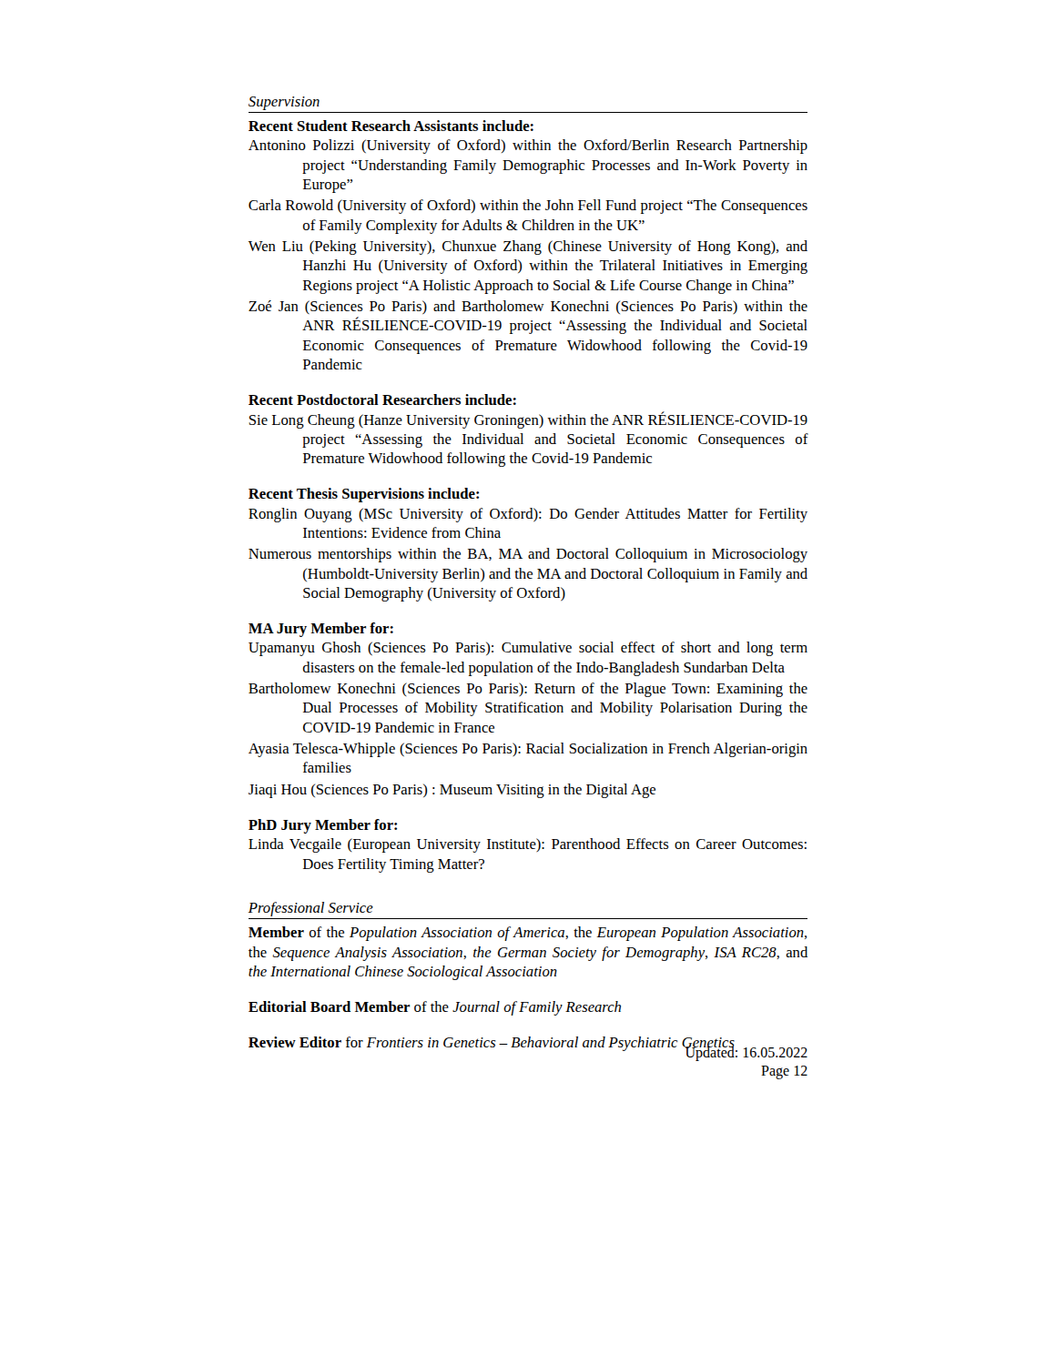Supervision
Recent Student Research Assistants include:
Antonino Polizzi (University of Oxford) within the Oxford/Berlin Research Partnership project “Understanding Family Demographic Processes and In-Work Poverty in Europe”
Carla Rowold (University of Oxford) within the John Fell Fund project “The Consequences of Family Complexity for Adults & Children in the UK”
Wen Liu (Peking University), Chunxue Zhang (Chinese University of Hong Kong), and Hanzhi Hu (University of Oxford) within the Trilateral Initiatives in Emerging Regions project “A Holistic Approach to Social & Life Course Change in China”
Zoé Jan (Sciences Po Paris) and Bartholomew Konechni (Sciences Po Paris) within the ANR RÉSILIENCE-COVID-19 project “Assessing the Individual and Societal Economic Consequences of Premature Widowhood following the Covid-19 Pandemic
Recent Postdoctoral Researchers include:
Sie Long Cheung (Hanze University Groningen) within the ANR RÉSILIENCE-COVID-19 project “Assessing the Individual and Societal Economic Consequences of Premature Widowhood following the Covid-19 Pandemic
Recent Thesis Supervisions include:
Ronglin Ouyang (MSc University of Oxford): Do Gender Attitudes Matter for Fertility Intentions: Evidence from China
Numerous mentorships within the BA, MA and Doctoral Colloquium in Microsociology (Humboldt-University Berlin) and the MA and Doctoral Colloquium in Family and Social Demography (University of Oxford)
MA Jury Member for:
Upamanyu Ghosh (Sciences Po Paris): Cumulative social effect of short and long term disasters on the female-led population of the Indo-Bangladesh Sundarban Delta
Bartholomew Konechni (Sciences Po Paris): Return of the Plague Town: Examining the Dual Processes of Mobility Stratification and Mobility Polarisation During the COVID-19 Pandemic in France
Ayasia Telesca-Whipple (Sciences Po Paris): Racial Socialization in French Algerian-origin families
Jiaqi Hou (Sciences Po Paris) : Museum Visiting in the Digital Age
PhD Jury Member for:
Linda Vecgaile (European University Institute): Parenthood Effects on Career Outcomes: Does Fertility Timing Matter?
Professional Service
Member of the Population Association of America, the European Population Association, the Sequence Analysis Association, the German Society for Demography, ISA RC28, and the International Chinese Sociological Association
Editorial Board Member of the Journal of Family Research
Review Editor for Frontiers in Genetics – Behavioral and Psychiatric Genetics
Updated: 16.05.2022
Page 12